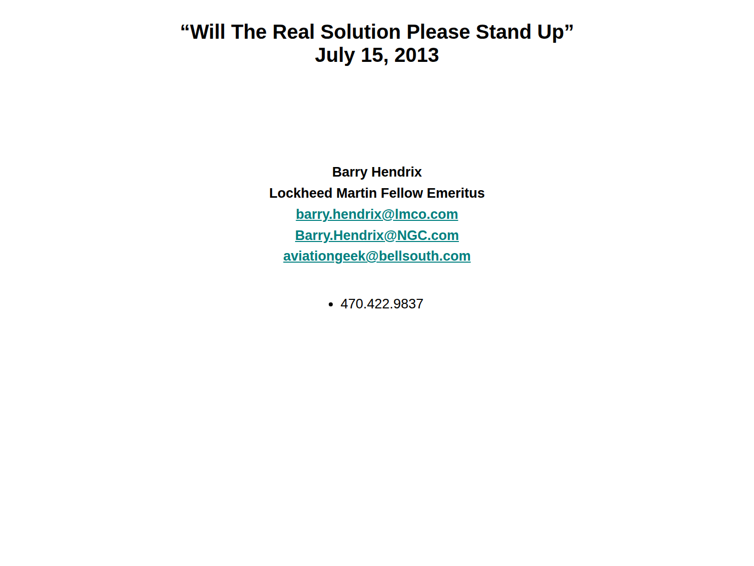“Will The Real Solution Please Stand Up”
July 15, 2013
Barry Hendrix
Lockheed Martin Fellow Emeritus
barry.hendrix@lmco.com
Barry.Hendrix@NGC.com
aviationgeek@bellsouth.com
470.422.9837